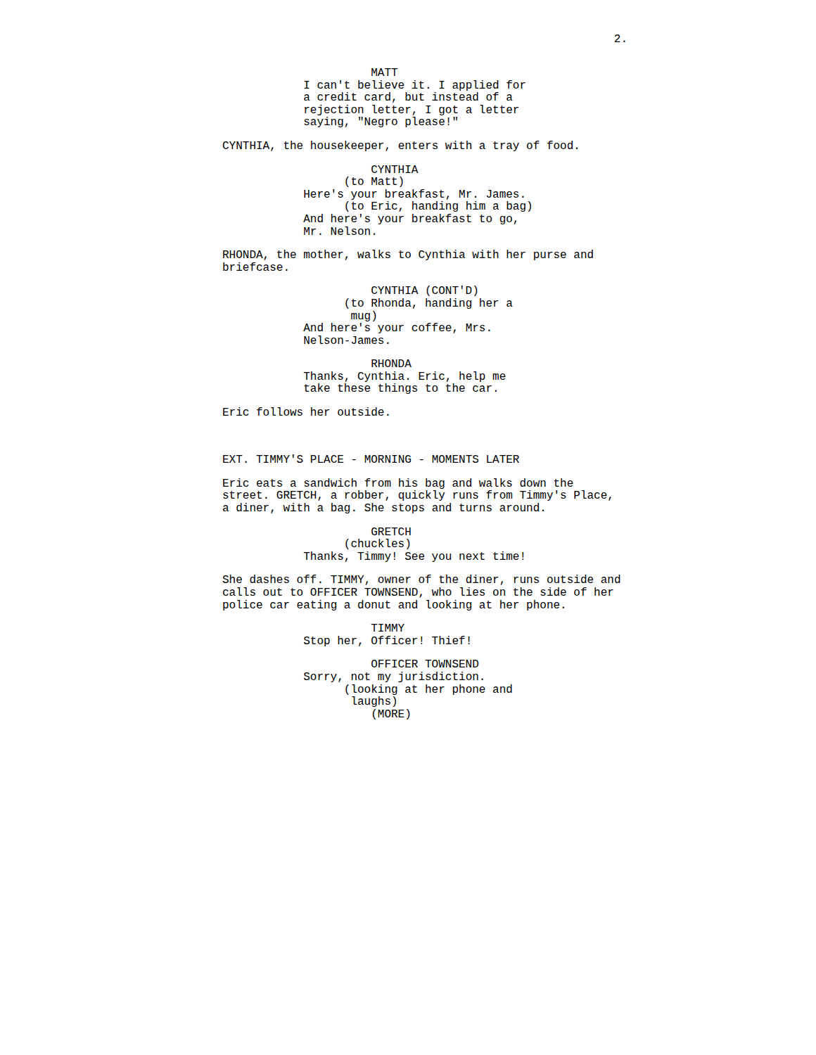2.
MATT
I can't believe it. I applied for a credit card, but instead of a rejection letter, I got a letter saying, "Negro please!"
CYNTHIA, the housekeeper, enters with a tray of food.
CYNTHIA
(to Matt)
Here's your breakfast, Mr. James.
(to Eric, handing him a bag)
And here's your breakfast to go, Mr. Nelson.
RHONDA, the mother, walks to Cynthia with her purse and briefcase.
CYNTHIA (CONT'D)
(to Rhonda, handing her a
mug)
And here's your coffee, Mrs. Nelson-James.
RHONDA
Thanks, Cynthia. Eric, help me take these things to the car.
Eric follows her outside.
EXT. TIMMY'S PLACE - MORNING - MOMENTS LATER
Eric eats a sandwich from his bag and walks down the street. GRETCH, a robber, quickly runs from Timmy's Place, a diner, with a bag. She stops and turns around.
GRETCH
(chuckles)
Thanks, Timmy! See you next time!
She dashes off. TIMMY, owner of the diner, runs outside and calls out to OFFICER TOWNSEND, who lies on the side of her police car eating a donut and looking at her phone.
TIMMY
Stop her, Officer! Thief!
OFFICER TOWNSEND
Sorry, not my jurisdiction.
(looking at her phone and
laughs)
(MORE)